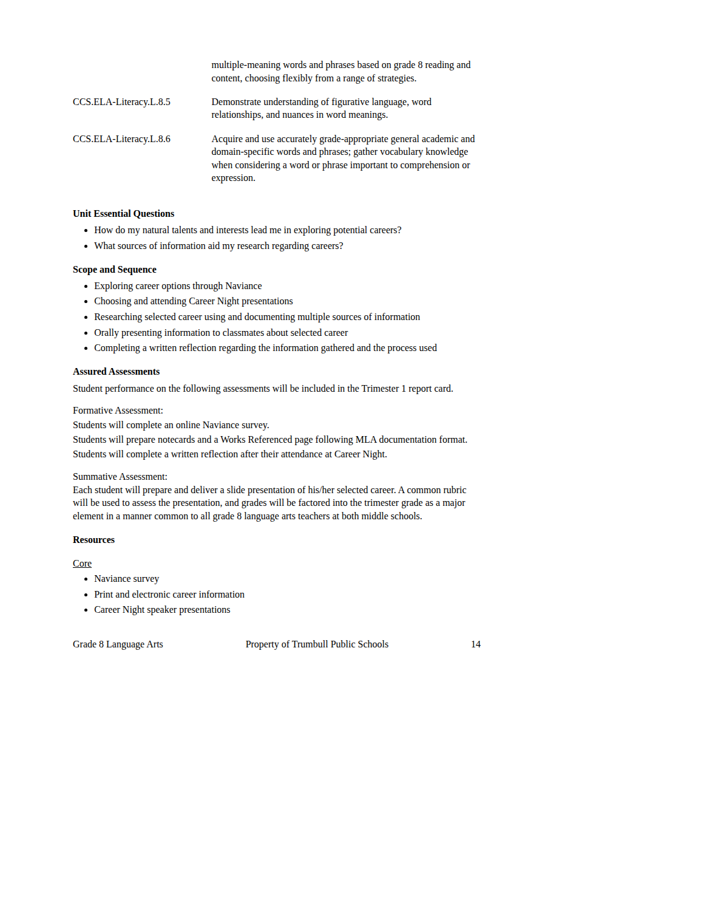| | multiple-meaning words and phrases based on grade 8 reading and content, choosing flexibly from a range of strategies. |
| CCS.ELA-Literacy.L.8.5 | Demonstrate understanding of figurative language, word relationships, and nuances in word meanings. |
| CCS.ELA-Literacy.L.8.6 | Acquire and use accurately grade-appropriate general academic and domain-specific words and phrases; gather vocabulary knowledge when considering a word or phrase important to comprehension or expression. |
Unit Essential Questions
How do my natural talents and interests lead me in exploring potential careers?
What sources of information aid my research regarding careers?
Scope and Sequence
Exploring career options through Naviance
Choosing and attending Career Night presentations
Researching selected career using and documenting multiple sources of information
Orally presenting information to classmates about selected career
Completing a written reflection regarding the information gathered and the process used
Assured Assessments
Student performance on the following assessments will be included in the Trimester 1 report card.
Formative Assessment:
Students will complete an online Naviance survey.
Students will prepare notecards and a Works Referenced page following MLA documentation format.
Students will complete a written reflection after their attendance at Career Night.
Summative Assessment:
Each student will prepare and deliver a slide presentation of his/her selected career. A common rubric will be used to assess the presentation, and grades will be factored into the trimester grade as a major element in a manner common to all grade 8 language arts teachers at both middle schools.
Resources
Core
Naviance survey
Print and electronic career information
Career Night speaker presentations
Grade 8 Language Arts Property of Trumbull Public Schools 14